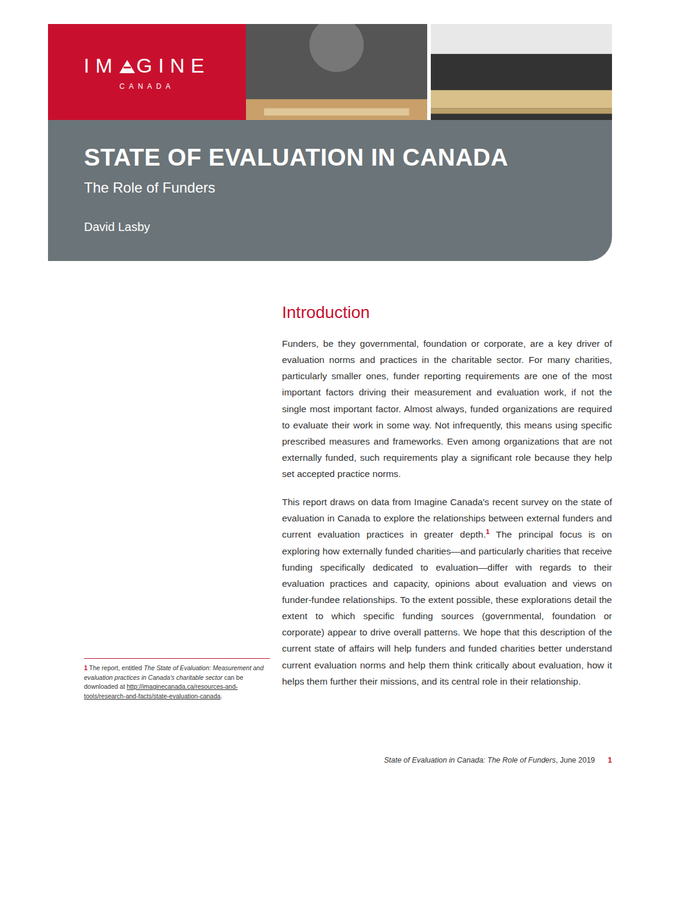IM GINE
CANADA
STATE OF EVALUATION IN CANADA
The Role of Funders
David Lasby
1 The report, entitled The State of Evaluation: Measurement and evaluation practices in Canada's charitable sector can be downloaded at http://imaginecanada.ca/resources-and-tools/research-and-facts/state-evaluation-canada.
Introduction
Funders, be they governmental, foundation or corporate, are a key driver of evaluation norms and practices in the charitable sector. For many charities, particularly smaller ones, funder reporting requirements are one of the most important factors driving their measurement and evaluation work, if not the single most important factor. Almost always, funded organizations are required to evaluate their work in some way. Not infrequently, this means using specific prescribed measures and frameworks. Even among organizations that are not externally funded, such requirements play a significant role because they help set accepted practice norms.
This report draws on data from Imagine Canada's recent survey on the state of evaluation in Canada to explore the relationships between external funders and current evaluation practices in greater depth.1 The principal focus is on exploring how externally funded charities—and particularly charities that receive funding specifically dedicated to evaluation—differ with regards to their evaluation practices and capacity, opinions about evaluation and views on funder-fundee relationships. To the extent possible, these explorations detail the extent to which specific funding sources (governmental, foundation or corporate) appear to drive overall patterns. We hope that this description of the current state of affairs will help funders and funded charities better understand current evaluation norms and help them think critically about evaluation, how it helps them further their missions, and its central role in their relationship.
State of Evaluation in Canada: The Role of Funders, June 2019 1